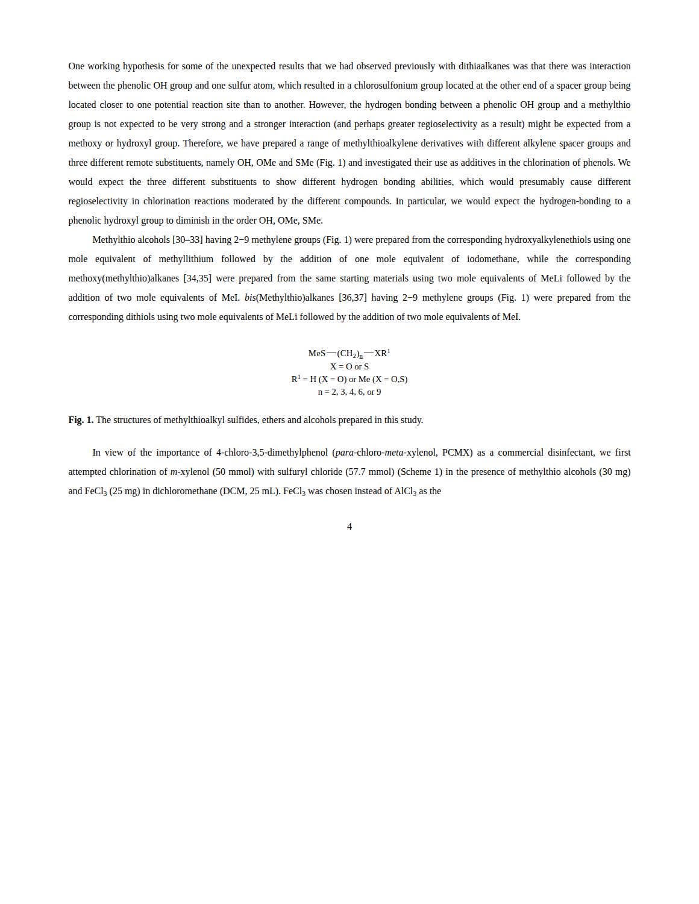One working hypothesis for some of the unexpected results that we had observed previously with dithiaalkanes was that there was interaction between the phenolic OH group and one sulfur atom, which resulted in a chlorosulfonium group located at the other end of a spacer group being located closer to one potential reaction site than to another. However, the hydrogen bonding between a phenolic OH group and a methylthio group is not expected to be very strong and a stronger interaction (and perhaps greater regioselectivity as a result) might be expected from a methoxy or hydroxyl group. Therefore, we have prepared a range of methylthioalkylene derivatives with different alkylene spacer groups and three different remote substituents, namely OH, OMe and SMe (Fig. 1) and investigated their use as additives in the chlorination of phenols. We would expect the three different substituents to show different hydrogen bonding abilities, which would presumably cause different regioselectivity in chlorination reactions moderated by the different compounds. In particular, we would expect the hydrogen-bonding to a phenolic hydroxyl group to diminish in the order OH, OMe, SMe.
Methylthio alcohols [30–33] having 2−9 methylene groups (Fig. 1) were prepared from the corresponding hydroxyalkylenethiols using one mole equivalent of methyllithium followed by the addition of one mole equivalent of iodomethane, while the corresponding methoxy(methylthio)alkanes [34,35] were prepared from the same starting materials using two mole equivalents of MeLi followed by the addition of two mole equivalents of MeI. bis(Methylthio)alkanes [36,37] having 2−9 methylene groups (Fig. 1) were prepared from the corresponding dithiols using two mole equivalents of MeLi followed by the addition of two mole equivalents of MeI.
MeS (CH2)n XR1
X = O or S
R1 = H (X = O) or Me (X = O,S)
n = 2, 3, 4, 6, or 9
Fig. 1. The structures of methylthioalkyl sulfides, ethers and alcohols prepared in this study.
In view of the importance of 4-chloro-3,5-dimethylphenol (para-chloro-meta-xylenol, PCMX) as a commercial disinfectant, we first attempted chlorination of m-xylenol (50 mmol) with sulfuryl chloride (57.7 mmol) (Scheme 1) in the presence of methylthio alcohols (30 mg) and FeCl3 (25 mg) in dichloromethane (DCM, 25 mL). FeCl3 was chosen instead of AlCl3 as the
4